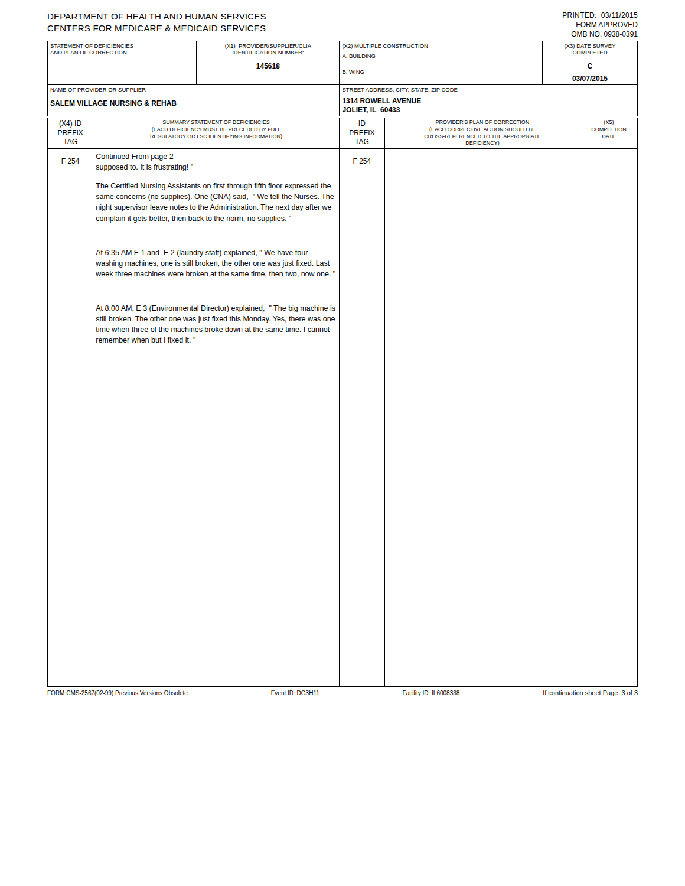DEPARTMENT OF HEALTH AND HUMAN SERVICES
CENTERS FOR MEDICARE & MEDICAID SERVICES
PRINTED: 03/11/2015
FORM APPROVED
OMB NO. 0938-0391
| STATEMENT OF DEFICIENCIES AND PLAN OF CORRECTION | (X1) PROVIDER/SUPPLIER/CLIA IDENTIFICATION NUMBER: 145618 | (X2) MULTIPLE CONSTRUCTION A. BUILDING B. WING | (X3) DATE SURVEY COMPLETED C 03/07/2015 |
| NAME OF PROVIDER OR SUPPLIER SALEM VILLAGE NURSING & REHAB | STREET ADDRESS, CITY, STATE, ZIP CODE 1314 ROWELL AVENUE JOLIET, IL 60433 |
| (X4) ID PREFIX TAG | SUMMARY STATEMENT OF DEFICIENCIES (EACH DEFICIENCY MUST BE PRECEDED BY FULL REGULATORY OR LSC IDENTIFYING INFORMATION) | ID PREFIX TAG | PROVIDER'S PLAN OF CORRECTION (EACH CORRECTIVE ACTION SHOULD BE CROSS-REFERENCED TO THE APPROPRIATE DEFICIENCY) | (X5) COMPLETION DATE |
| F 254 | Continued From page 2 supposed to. It is frustrating! " The Certified Nursing Assistants on first through fifth floor expressed the same concerns (no supplies). One (CNA) said, " We tell the Nurses. The night supervisor leave notes to the Administration. The next day after we complain it gets better, then back to the norm, no supplies. " At 6:35 AM E 1 and E 2 (laundry staff) explained, " We have four washing machines, one is still broken, the other one was just fixed. Last week three machines were broken at the same time, then two, now one. " At 8:00 AM, E 3 (Environmental Director) explained, " The big machine is still broken. The other one was just fixed this Monday. Yes, there was one time when three of the machines broke down at the same time. I cannot remember when but I fixed it. " | F 254 | | |
FORM CMS-2567(02-99) Previous Versions Obsolete
Event ID: DG3H11
Facility ID: IL6008338
If continuation sheet Page 3 of 3